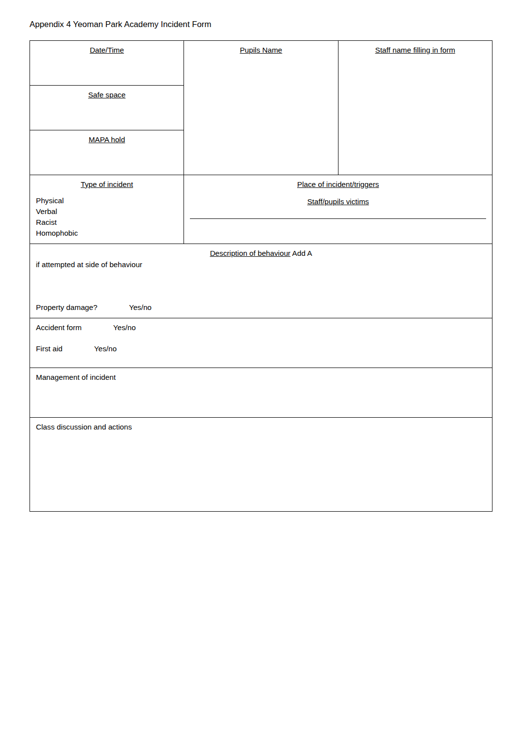Appendix 4 Yeoman Park Academy Incident Form
| Date/Time | Pupils Name | Staff name filling in form |
| Safe space |
| MAPA hold |
| Type of incident Physical Verbal Racist Homophobic | Place of incident/triggers Staff/pupils victims |
| Description of behaviour Add A if attempted at side of behaviour Property damage? Yes/no |
| Accident form Yes/no First aid Yes/no |
| Management of incident |
| Class discussion and actions |